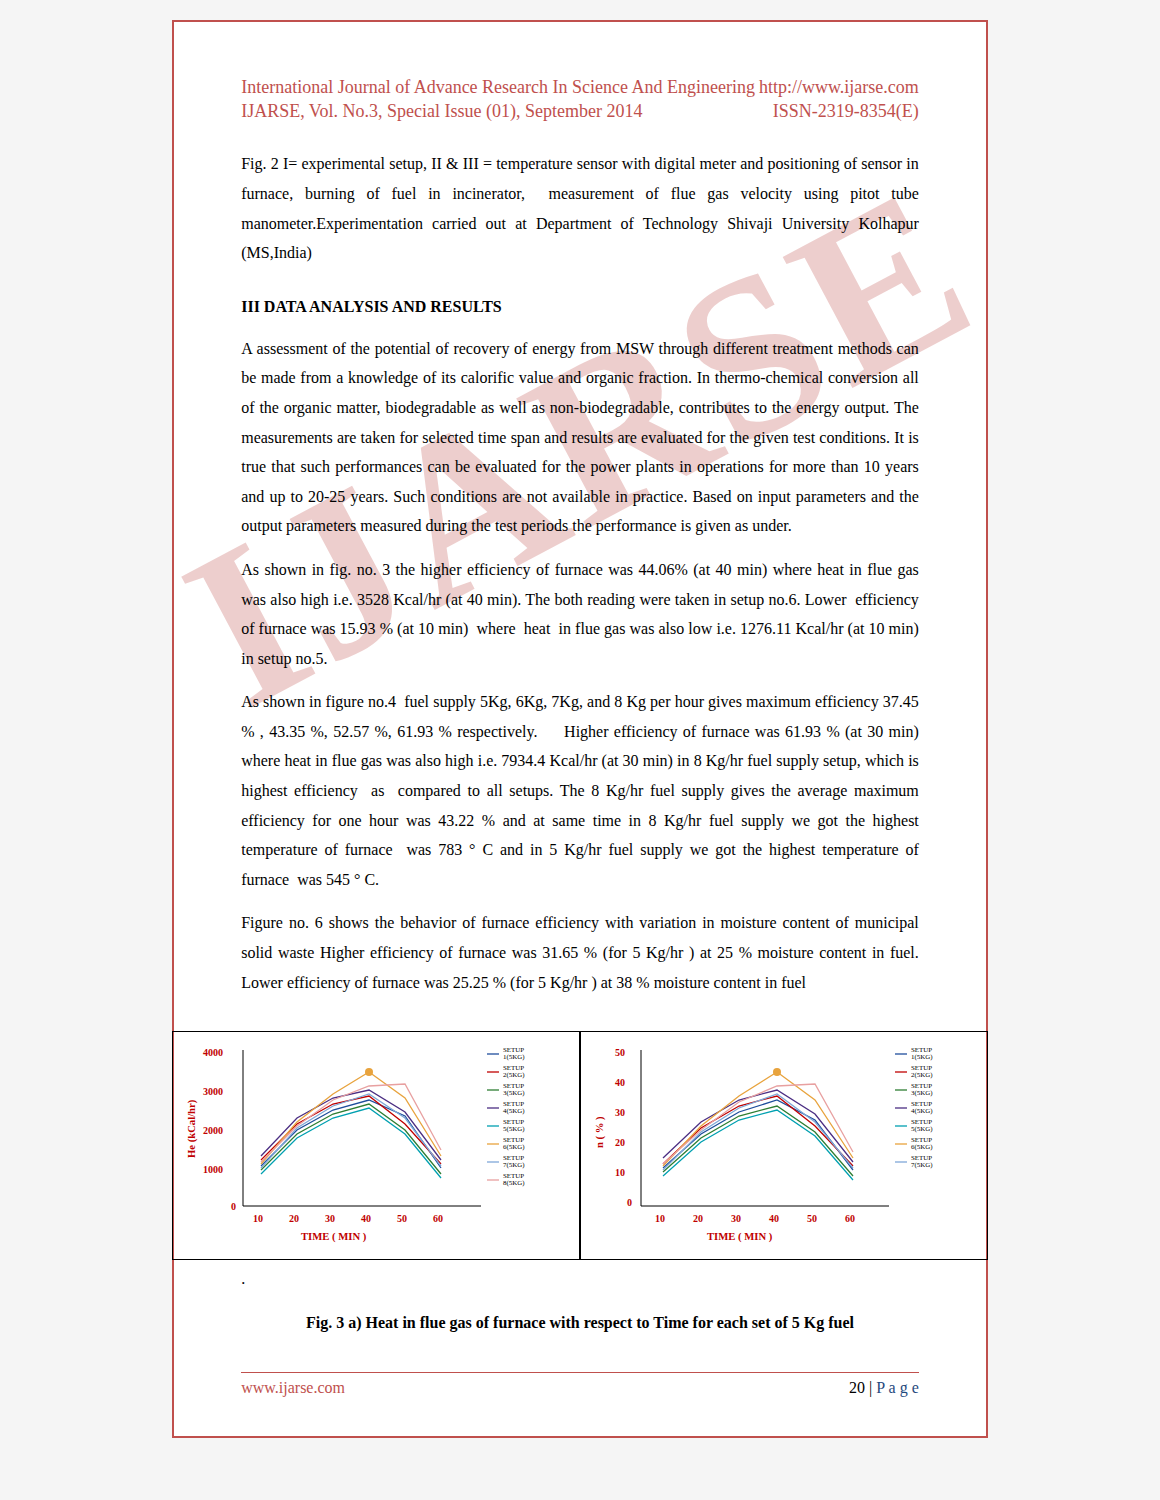IJARSE
International Journal of Advance Research In Science And Engineering
http://www.ijarse.com
IJARSE, Vol. No.3, Special Issue (01), September 2014
ISSN-2319-8354(E)
Fig. 2 I= experimental setup, II & III = temperature sensor with digital meter and positioning of sensor in furnace, burning of fuel in incinerator, measurement of flue gas velocity using pitot tube manometer.Experimentation carried out at Department of Technology Shivaji University Kolhapur (MS,India)
III DATA ANALYSIS AND RESULTS
A assessment of the potential of recovery of energy from MSW through different treatment methods can be made from a knowledge of its calorific value and organic fraction. In thermo-chemical conversion all of the organic matter, biodegradable as well as non-biodegradable, contributes to the energy output. The measurements are taken for selected time span and results are evaluated for the given test conditions. It is true that such performances can be evaluated for the power plants in operations for more than 10 years and up to 20-25 years. Such conditions are not available in practice. Based on input parameters and the output parameters measured during the test periods the performance is given as under.
As shown in fig. no. 3 the higher efficiency of furnace was 44.06% (at 40 min) where heat in flue gas was also high i.e. 3528 Kcal/hr (at 40 min). The both reading were taken in setup no.6. Lower efficiency of furnace was 15.93 % (at 10 min) where heat in flue gas was also low i.e. 1276.11 Kcal/hr (at 10 min) in setup no.5.
As shown in figure no.4 fuel supply 5Kg, 6Kg, 7Kg, and 8 Kg per hour gives maximum efficiency 37.45 % , 43.35 %, 52.57 %, 61.93 % respectively. Higher efficiency of furnace was 61.93 % (at 30 min) where heat in flue gas was also high i.e. 7934.4 Kcal/hr (at 30 min) in 8 Kg/hr fuel supply setup, which is highest efficiency as compared to all setups. The 8 Kg/hr fuel supply gives the average maximum efficiency for one hour was 43.22 % and at same time in 8 Kg/hr fuel supply we got the highest temperature of furnace was 783 ° C and in 5 Kg/hr fuel supply we got the highest temperature of furnace was 545 ° C.
Figure no. 6 shows the behavior of furnace efficiency with variation in moisture content of municipal solid waste Higher efficiency of furnace was 31.65 % (for 5 Kg/hr ) at 25 % moisture content in fuel. Lower efficiency of furnace was 25.25 % (for 5 Kg/hr ) at 38 % moisture content in fuel
4000 3000 2000 1000 0 He (kCal/hr) 10 20 30 40 50 60 TIME ( MIN ) SETUP 1(5KG) SETUP 2(5KG) SETUP 3(5KG) SETUP 4(5KG) SETUP 5(5KG) SETUP 6(5KG) SETUP 7(5KG) SETUP 8(5KG)
50 40 30 20 10 0 n ( % ) 10 20 30 40 50 60 TIME ( MIN ) SETUP 1(5KG) SETUP 2(5KG) SETUP 3(5KG) SETUP 4(5KG) SETUP 5(5KG) SETUP 6(5KG) SETUP 7(5KG)
.
Fig. 3 a) Heat in flue gas of furnace with respect to Time for each set of 5 Kg fuel
www.ijarse.com
20 | P a g e